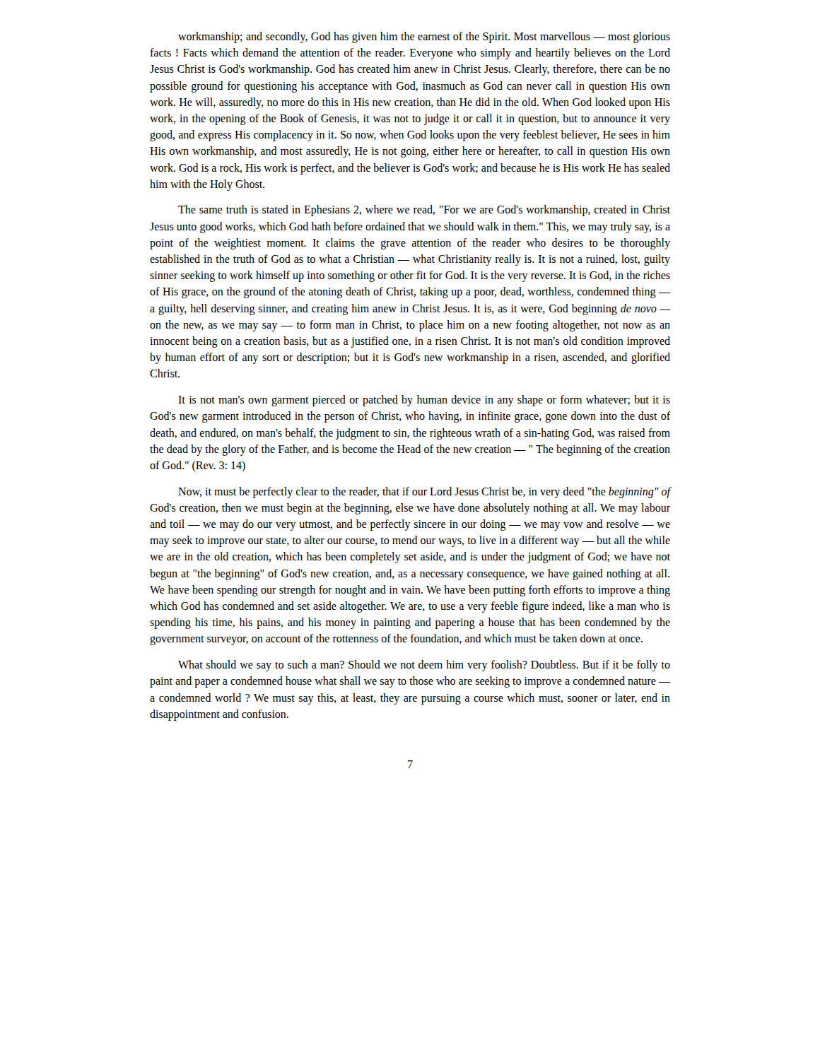workmanship; and secondly, God has given him the earnest of the Spirit. Most marvellous — most glorious facts ! Facts which demand the attention of the reader. Everyone who simply and heartily believes on the Lord Jesus Christ is God's workmanship. God has created him anew in Christ Jesus. Clearly, therefore, there can be no possible ground for questioning his acceptance with God, inasmuch as God can never call in question His own work. He will, assuredly, no more do this in His new creation, than He did in the old. When God looked upon His work, in the opening of the Book of Genesis, it was not to judge it or call it in question, but to announce it very good, and express His complacency in it. So now, when God looks upon the very feeblest believer, He sees in him His own workmanship, and most assuredly, He is not going, either here or hereafter, to call in question His own work. God is a rock, His work is perfect, and the believer is God's work; and because he is His work He has sealed him with the Holy Ghost.
The same truth is stated in Ephesians 2, where we read, "For we are God's workmanship, created in Christ Jesus unto good works, which God hath before ordained that we should walk in them." This, we may truly say, is a point of the weightiest moment. It claims the grave attention of the reader who desires to be thoroughly established in the truth of God as to what a Christian — what Christianity really is. It is not a ruined, lost, guilty sinner seeking to work himself up into something or other fit for God. It is the very reverse. It is God, in the riches of His grace, on the ground of the atoning death of Christ, taking up a poor, dead, worthless, condemned thing — a guilty, hell deserving sinner, and creating him anew in Christ Jesus. It is, as it were, God beginning de novo — on the new, as we may say — to form man in Christ, to place him on a new footing altogether, not now as an innocent being on a creation basis, but as a justified one, in a risen Christ. It is not man's old condition improved by human effort of any sort or description; but it is God's new workmanship in a risen, ascended, and glorified Christ.
It is not man's own garment pierced or patched by human device in any shape or form whatever; but it is God's new garment introduced in the person of Christ, who having, in infinite grace, gone down into the dust of death, and endured, on man's behalf, the judgment to sin, the righteous wrath of a sin-hating God, was raised from the dead by the glory of the Father, and is become the Head of the new creation — " The beginning of the creation of God." (Rev. 3: 14)
Now, it must be perfectly clear to the reader, that if our Lord Jesus Christ be, in very deed "the beginning" of God's creation, then we must begin at the beginning, else we have done absolutely nothing at all. We may labour and toil — we may do our very utmost, and be perfectly sincere in our doing — we may vow and resolve — we may seek to improve our state, to alter our course, to mend our ways, to live in a different way — but all the while we are in the old creation, which has been completely set aside, and is under the judgment of God; we have not begun at "the beginning" of God's new creation, and, as a necessary consequence, we have gained nothing at all. We have been spending our strength for nought and in vain. We have been putting forth efforts to improve a thing which God has condemned and set aside altogether. We are, to use a very feeble figure indeed, like a man who is spending his time, his pains, and his money in painting and papering a house that has been condemned by the government surveyor, on account of the rottenness of the foundation, and which must be taken down at once.
What should we say to such a man? Should we not deem him very foolish? Doubtless. But if it be folly to paint and paper a condemned house what shall we say to those who are seeking to improve a condemned nature — a condemned world ? We must say this, at least, they are pursuing a course which must, sooner or later, end in disappointment and confusion.
7